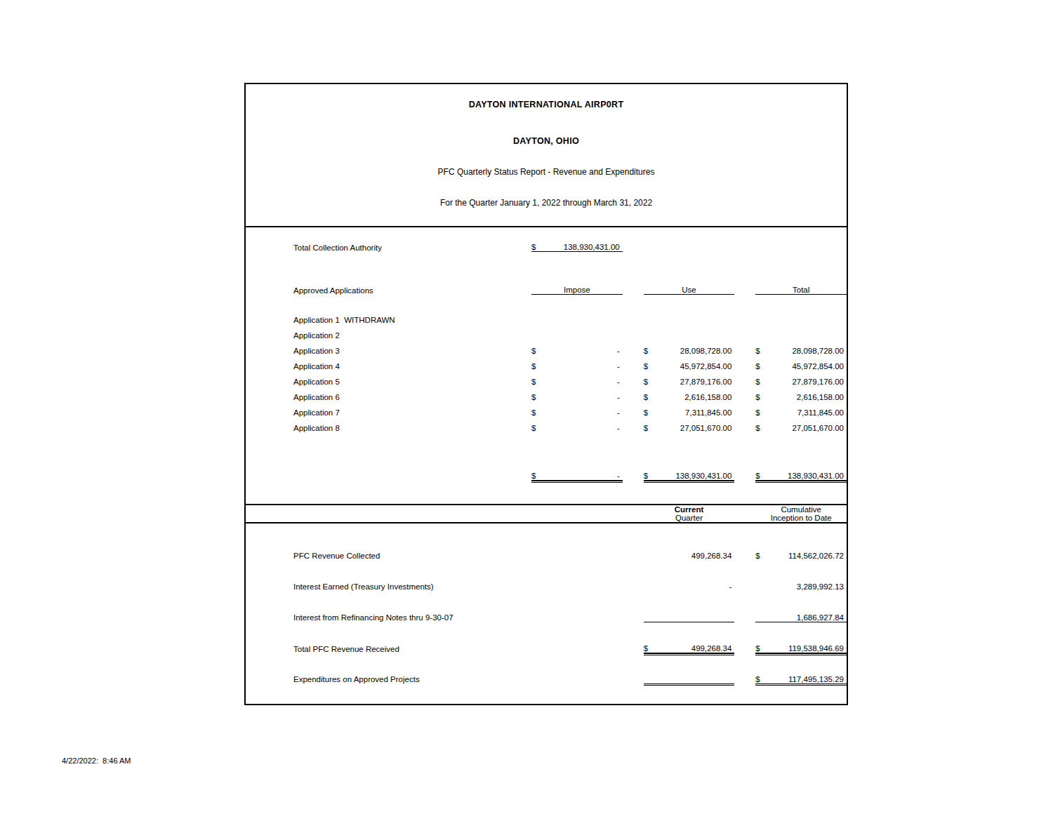DAYTON INTERNATIONAL AIRP0RT
DAYTON, OHIO
PFC Quarterly Status Report - Revenue and Expenditures
For the Quarter January 1, 2022 through March 31, 2022
| Total Collection Authority | $ | 138,930,431.00 | | | | | | |
| Approved Applications | Impose | | Use | | Total |
| Application 1 WITHDRAWN | | | | | | | | |
| Application 2 | | | | | | | | |
| Application 3 | $ | - | | $ | 28,098,728.00 | | $ | 28,098,728.00 |
| Application 4 | $ | - | | $ | 45,972,854.00 | | $ | 45,972,854.00 |
| Application 5 | $ | - | | $ | 27,879,176.00 | | $ | 27,879,176.00 |
| Application 6 | $ | - | | $ | 2,616,158.00 | | $ | 2,616,158.00 |
| Application 7 | $ | - | | $ | 7,311,845.00 | | $ | 7,311,845.00 |
| Application 8 | $ | - | | $ | 27,051,670.00 | | $ | 27,051,670.00 |
| | $ | - | | $ | 138,930,431.00 | | $ | 138,930,431.00 |
| | | | Current | | Cumulative |
| | | | Quarter | | Inception to Date |
| PFC Revenue Collected | | | | | 499,268.34 | | $ | 114,562,026.72 |
| Interest Earned (Treasury Investments) | | | | | - | | | 3,289,992.13 |
| Interest from Refinancing Notes thru 9-30-07 | | | | | | | | 1,686,927.84 |
| Total PFC Revenue Received | | | | $ | 499,268.34 | | $ | 119,538,946.69 |
| Expenditures on Approved Projects | | | | | | | $ | 117,495,135.29 |
4/22/2022: 8:46 AM